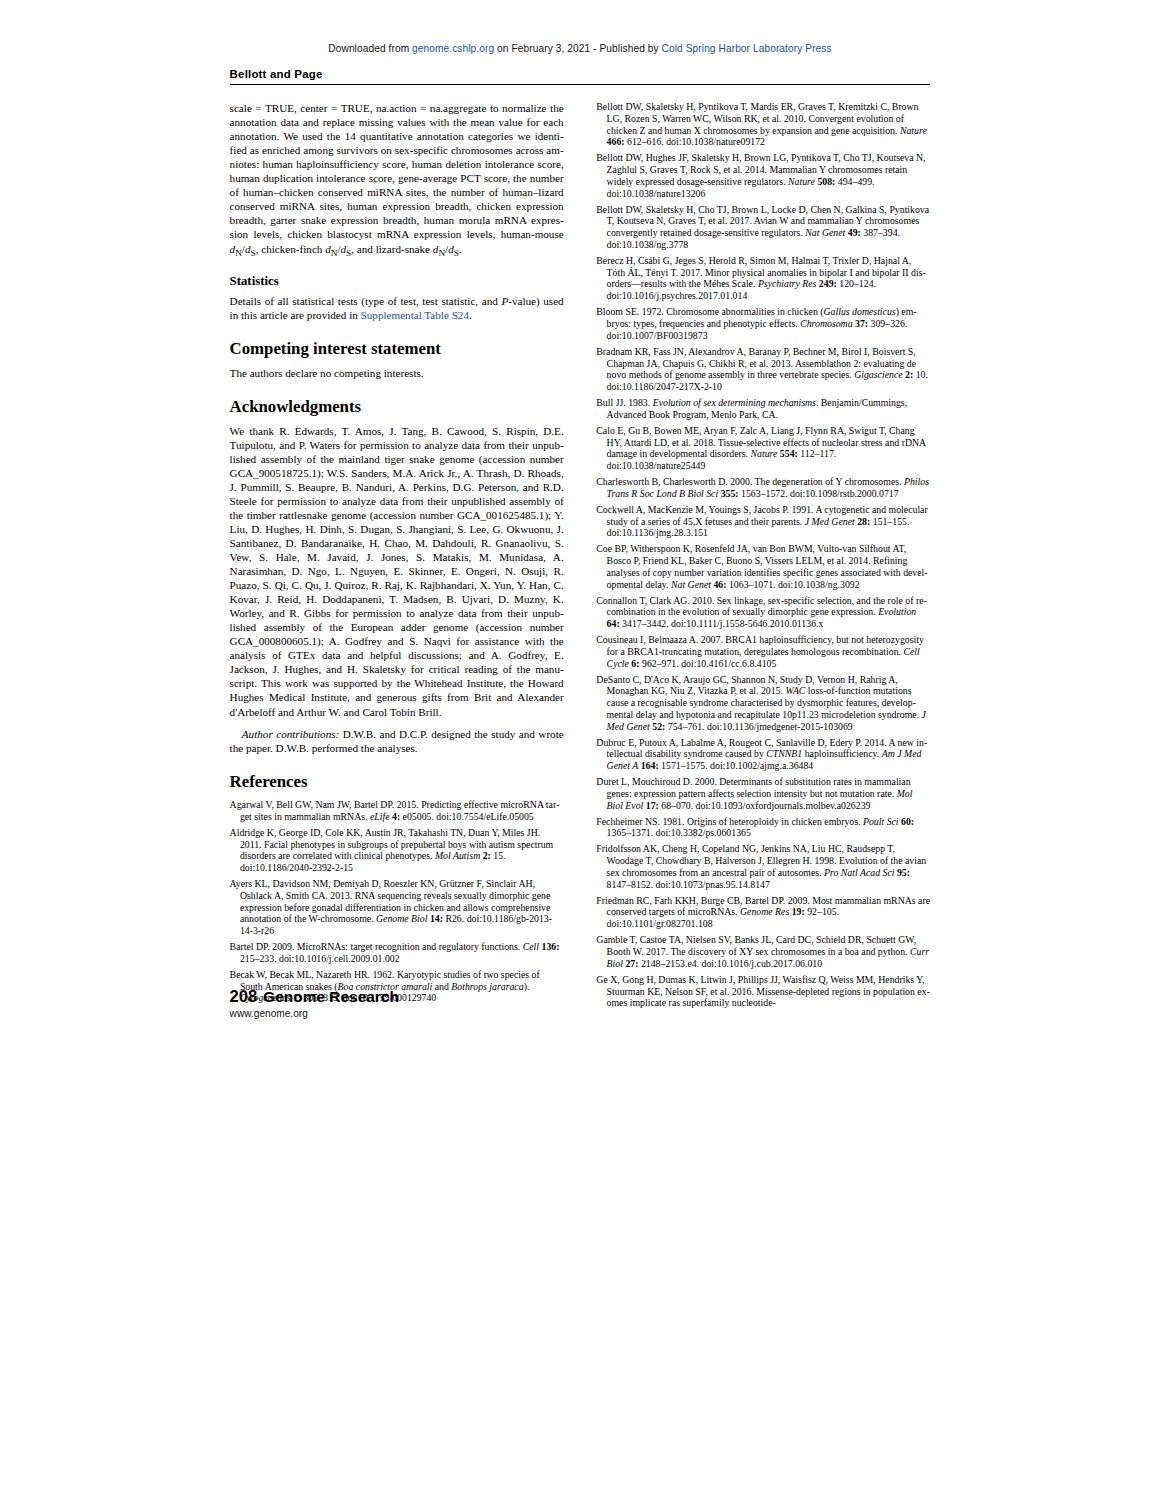Downloaded from genome.cshlp.org on February 3, 2021 - Published by Cold Spring Harbor Laboratory Press
Bellott and Page
scale = TRUE, center = TRUE, na.action = na.aggregate to normalize the annotation data and replace missing values with the mean value for each annotation. We used the 14 quantitative annotation categories we identified as enriched among survivors on sex-specific chromosomes across amniotes: human haploinsufficiency score, human deletion intolerance score, human duplication intolerance score, gene-average PCT score, the number of human–chicken conserved miRNA sites, the number of human–lizard conserved miRNA sites, human expression breadth, chicken expression breadth, garter snake expression breadth, human morula mRNA expression levels, chicken blastocyst mRNA expression levels, human-mouse dN/dS, chicken-finch dN/dS, and lizard-snake dN/dS.
Statistics
Details of all statistical tests (type of test, test statistic, and P-value) used in this article are provided in Supplemental Table S24.
Competing interest statement
The authors declare no competing interests.
Acknowledgments
We thank R. Edwards, T. Amos, J. Tang, B. Cawood, S. Rispin, D.E. Tuipulotu, and P. Waters for permission to analyze data from their unpublished assembly of the mainland tiger snake genome (accession number GCA_900518725.1); W.S. Sanders, M.A. Arick Jr., A. Thrash, D. Rhoads, J. Pummill, S. Beaupre, B. Nanduri, A. Perkins, D.G. Peterson, and R.D. Steele for permission to analyze data from their unpublished assembly of the timber rattlesnake genome (accession number GCA_001625485.1); Y. Liu, D. Hughes, H. Dinh, S. Dugan, S. Jhangiani, S. Lee, G. Okwuonu, J. Santibanez, D. Bandaranaike, H. Chao, M. Dahdouli, R. Gnanaolivu, S. Vew, S. Hale, M. Javaid, J. Jones, S. Matakis, M. Munidasa, A. Narasimhan, D. Ngo, L. Nguyen, E. Skinner, E. Ongeri, N. Osuji, R. Puazo, S. Qi, C. Qu, J. Quiroz, R. Raj, K. Rajbhandari, X. Yun, Y. Han, C. Kovar, J. Reid, H. Doddapaneni, T. Madsen, B. Ujvari, D. Muzny, K. Worley, and R. Gibbs for permission to analyze data from their unpublished assembly of the European adder genome (accession number GCA_000800605.1); A. Godfrey and S. Naqvi for assistance with the analysis of GTEx data and helpful discussions; and A. Godfrey, E. Jackson, J. Hughes, and H. Skaletsky for critical reading of the manuscript. This work was supported by the Whitehead Institute, the Howard Hughes Medical Institute, and generous gifts from Brit and Alexander d'Arbeloff and Arthur W. and Carol Tobin Brill.
Author contributions: D.W.B. and D.C.P. designed the study and wrote the paper. D.W.B. performed the analyses.
References
Agarwal V, Bell GW, Nam JW, Bartel DP. 2015. Predicting effective microRNA target sites in mammalian mRNAs. eLife 4: e05005. doi:10.7554/eLife.05005
Aldridge K, George ID, Cole KK, Austin JR, Takahashi TN, Duan Y, Miles JH. 2011. Facial phenotypes in subgroups of prepubertal boys with autism spectrum disorders are correlated with clinical phenotypes. Mol Autism 2: 15. doi:10.1186/2040-2392-2-15
Ayers KL, Davidson NM, Demiyah D, Roeszler KN, Grützner F, Sinclair AH, Oshlack A, Smith CA. 2013. RNA sequencing reveals sexually dimorphic gene expression before gonadal differentiation in chicken and allows comprehensive annotation of the W-chromosome. Genome Biol 14: R26. doi:10.1186/gb-2013-14-3-r26
Bartel DP. 2009. MicroRNAs: target recognition and regulatory functions. Cell 136: 215–233. doi:10.1016/j.cell.2009.01.002
Becak W, Becak ML, Nazareth HR. 1962. Karyotypic studies of two species of South American snakes (Boa constrictor amarali and Bothrops jararaca). Cytogenetics 1: 305–313. doi:10.1159/000129740
Bellott DW, Skaletsky H, Pyntikova T, Mardis ER, Graves T, Kremitzki C, Brown LG, Rozen S, Warren WC, Wilson RK, et al. 2010. Convergent evolution of chicken Z and human X chromosomes by expansion and gene acquisition. Nature 466: 612–616. doi:10.1038/nature09172
Bellott DW, Hughes JF, Skaletsky H, Brown LG, Pyntikova T, Cho TJ, Koutseva N, Zaghlul S, Graves T, Rock S, et al. 2014. Mammalian Y chromosomes retain widely expressed dosage-sensitive regulators. Nature 508: 494–499. doi:10.1038/nature13206
Bellott DW, Skaletsky H, Cho TJ, Brown L, Locke D, Chen N, Galkina S, Pyntikova T, Koutseva N, Graves T, et al. 2017. Avian W and mammalian Y chromosomes convergently retained dosage-sensitive regulators. Nat Genet 49: 387–394. doi:10.1038/ng.3778
Berecz H, Csábi G, Jeges S, Herold R, Simon M, Halmai T, Trixler D, Hajnal A, Tóth ÁL, Tényi T. 2017. Minor physical anomalies in bipolar I and bipolar II disorders—results with the Méhes Scale. Psychiatry Res 249: 120–124. doi:10.1016/j.psychres.2017.01.014
Bloom SE. 1972. Chromosome abnormalities in chicken (Gallus domesticus) embryos: types, frequencies and phenotypic effects. Chromosoma 37: 309–326. doi:10.1007/BF00319873
Bradnam KR, Fass JN, Alexandrov A, Baranay P, Bechner M, Birol I, Boisvert S, Chapman JA, Chapuis G, Chikhi R, et al. 2013. Assemblathon 2: evaluating de novo methods of genome assembly in three vertebrate species. Gigascience 2: 10. doi:10.1186/2047-217X-2-10
Bull JJ. 1983. Evolution of sex determining mechanisms. Benjamin/Cummings, Advanced Book Program, Menlo Park, CA.
Calo E, Gu B, Bowen ME, Aryan F, Zalc A, Liang J, Flynn RA, Swigut T, Chang HY, Attardi LD, et al. 2018. Tissue-selective effects of nucleolar stress and rDNA damage in developmental disorders. Nature 554: 112–117. doi:10.1038/nature25449
Charlesworth B, Charlesworth D. 2000. The degeneration of Y chromosomes. Philos Trans R Soc Lond B Biol Sci 355: 1563–1572. doi:10.1098/rstb.2000.0717
Cockwell A, MacKenzie M, Youings S, Jacobs P. 1991. A cytogenetic and molecular study of a series of 45,X fetuses and their parents. J Med Genet 28: 151–155. doi:10.1136/jmg.28.3.151
Coe BP, Witherspoon K, Rosenfeld JA, van Bon BWM, Vulto-van Silfhout AT, Bosco P, Friend KL, Baker C, Buono S, Vissers LELM, et al. 2014. Refining analyses of copy number variation identifies specific genes associated with developmental delay. Nat Genet 46: 1063–1071. doi:10.1038/ng.3092
Connallon T, Clark AG. 2010. Sex linkage, sex-specific selection, and the role of recombination in the evolution of sexually dimorphic gene expression. Evolution 64: 3417–3442. doi:10.1111/j.1558-5646.2010.01136.x
Cousineau I, Belmaaza A. 2007. BRCA1 haploinsufficiency, but not heterozygosity for a BRCA1-truncating mutation, deregulates homologous recombination. Cell Cycle 6: 962–971. doi:10.4161/cc.6.8.4105
DeSanto C, D'Aco K, Araujo GC, Shannon N, Study D, Vernon H, Rahrig A, Monaghan KG, Niu Z, Vitazka P, et al. 2015. WAC loss-of-function mutations cause a recognisable syndrome characterised by dysmorphic features, developmental delay and hypotonia and recapitulate 10p11.23 microdeletion syndrome. J Med Genet 52: 754–761. doi:10.1136/jmedgenet-2015-103069
Dubruc E, Putoux A, Labalme A, Rougeot C, Sanlaville D, Edery P. 2014. A new intellectual disability syndrome caused by CTNNB1 haploinsufficiency. Am J Med Genet A 164: 1571–1575. doi:10.1002/ajmg.a.36484
Duret L, Mouchiroud D. 2000. Determinants of substitution rates in mammalian genes: expression pattern affects selection intensity but not mutation rate. Mol Biol Evol 17: 68–070. doi:10.1093/oxfordjournals.molbev.a026239
Fechheimer NS. 1981. Origins of heteroploidy in chicken embryos. Poult Sci 60: 1365–1371. doi:10.3382/ps.0601365
Fridolfsson AK, Cheng H, Copeland NG, Jenkins NA, Liu HC, Raudsepp T, Woodage T, Chowdhary B, Halverson J, Ellegren H. 1998. Evolution of the avian sex chromosomes from an ancestral pair of autosomes. Pro Natl Acad Sci 95: 8147–8152. doi:10.1073/pnas.95.14.8147
Friedman RC, Farh KKH, Burge CB, Bartel DP. 2009. Most mammalian mRNAs are conserved targets of microRNAs. Genome Res 19: 92–105. doi:10.1101/gr.082701.108
Gamble T, Castoe TA, Nielsen SV, Banks JL, Card DC, Schield DR, Schuett GW, Booth W. 2017. The discovery of XY sex chromosomes in a boa and python. Curr Biol 27: 2148–2153.e4. doi:10.1016/j.cub.2017.06.010
Ge X, Gong H, Dumas K, Litwin J, Phillips JJ, Waisfisz Q, Weiss MM, Hendriks Y, Stuurman KE, Nelson SF, et al. 2016. Missense-depleted regions in population exomes implicate ras superfamily nucleotide-
208 Genome Research
www.genome.org